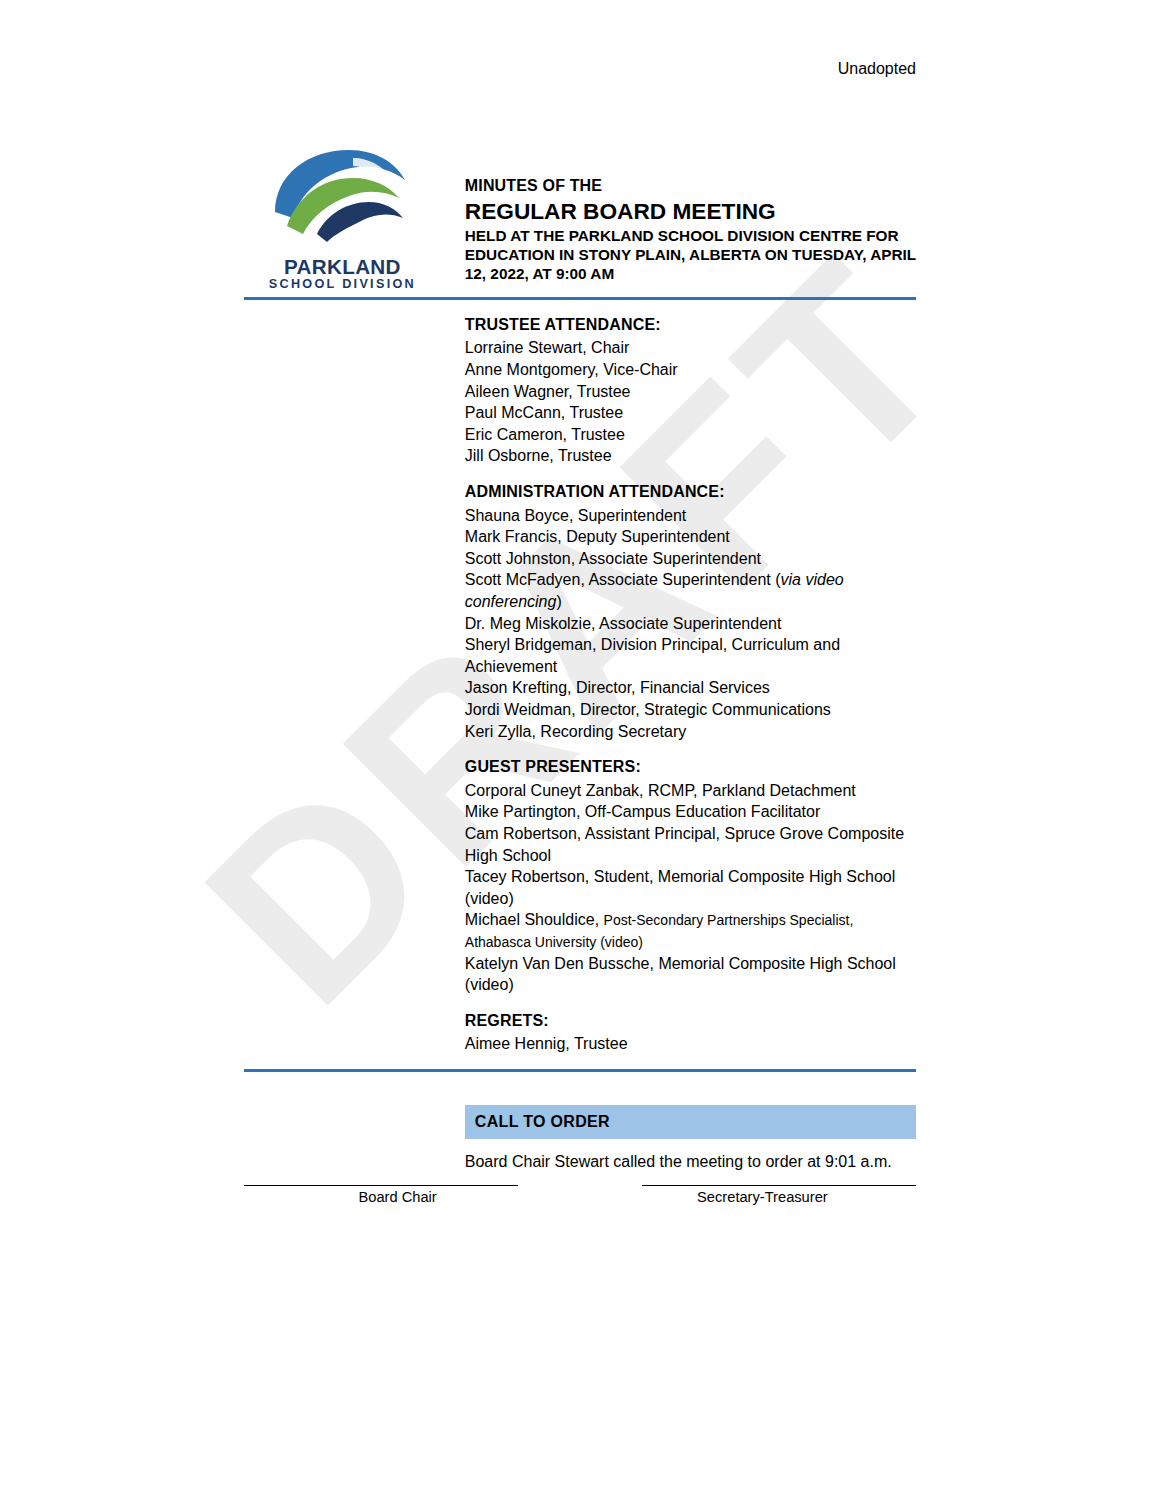DRAFT
Unadopted
PARKLAND SCHOOL DIVISION
MINUTES OF THE
REGULAR BOARD MEETING
HELD AT THE PARKLAND SCHOOL DIVISION CENTRE FOR EDUCATION IN STONY PLAIN, ALBERTA ON TUESDAY, APRIL 12, 2022, AT 9:00 AM
TRUSTEE ATTENDANCE:
Lorraine Stewart, Chair
Anne Montgomery, Vice-Chair
Aileen Wagner, Trustee
Paul McCann, Trustee
Eric Cameron, Trustee
Jill Osborne, Trustee
ADMINISTRATION ATTENDANCE:
Shauna Boyce, Superintendent
Mark Francis, Deputy Superintendent
Scott Johnston, Associate Superintendent
Scott McFadyen, Associate Superintendent (via video conferencing)
Dr. Meg Miskolzie, Associate Superintendent
Sheryl Bridgeman, Division Principal, Curriculum and Achievement
Jason Krefting, Director, Financial Services
Jordi Weidman, Director, Strategic Communications
Keri Zylla, Recording Secretary
GUEST PRESENTERS:
Corporal Cuneyt Zanbak, RCMP, Parkland Detachment
Mike Partington, Off-Campus Education Facilitator
Cam Robertson, Assistant Principal, Spruce Grove Composite High School
Tacey Robertson, Student, Memorial Composite High School (video)
Michael Shouldice, Post-Secondary Partnerships Specialist, Athabasca University (video)
Katelyn Van Den Bussche, Memorial Composite High School (video)
REGRETS:
Aimee Hennig, Trustee
CALL TO ORDER
Board Chair Stewart called the meeting to order at 9:01 a.m.
Board Chair
Secretary-Treasurer